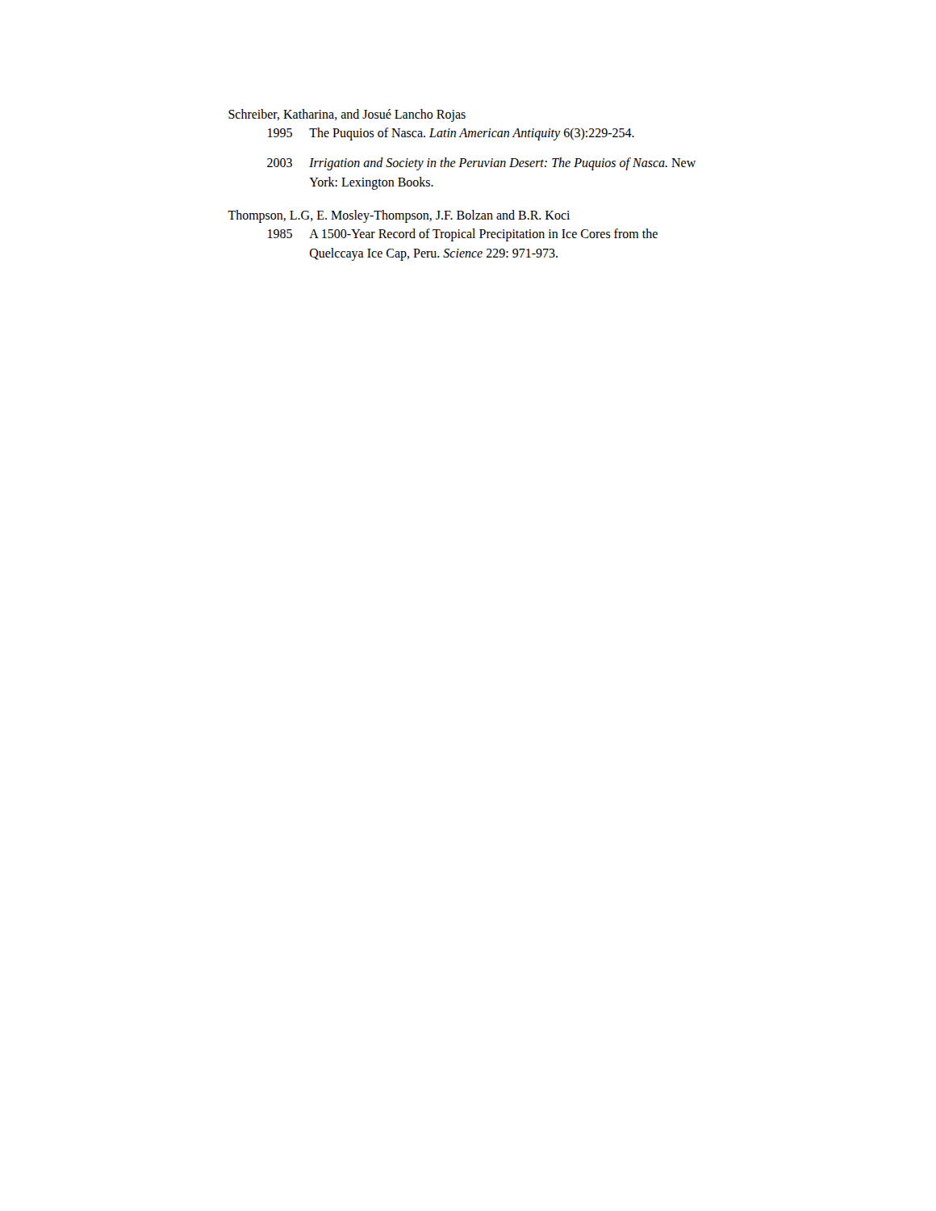Schreiber, Katharina, and Josué Lancho Rojas
1995 The Puquios of Nasca. Latin American Antiquity 6(3):229-254.
2003 Irrigation and Society in the Peruvian Desert: The Puquios of Nasca. New York: Lexington Books.
Thompson, L.G, E. Mosley-Thompson, J.F. Bolzan and B.R. Koci
1985 A 1500-Year Record of Tropical Precipitation in Ice Cores from the Quelccaya Ice Cap, Peru. Science 229: 971-973.